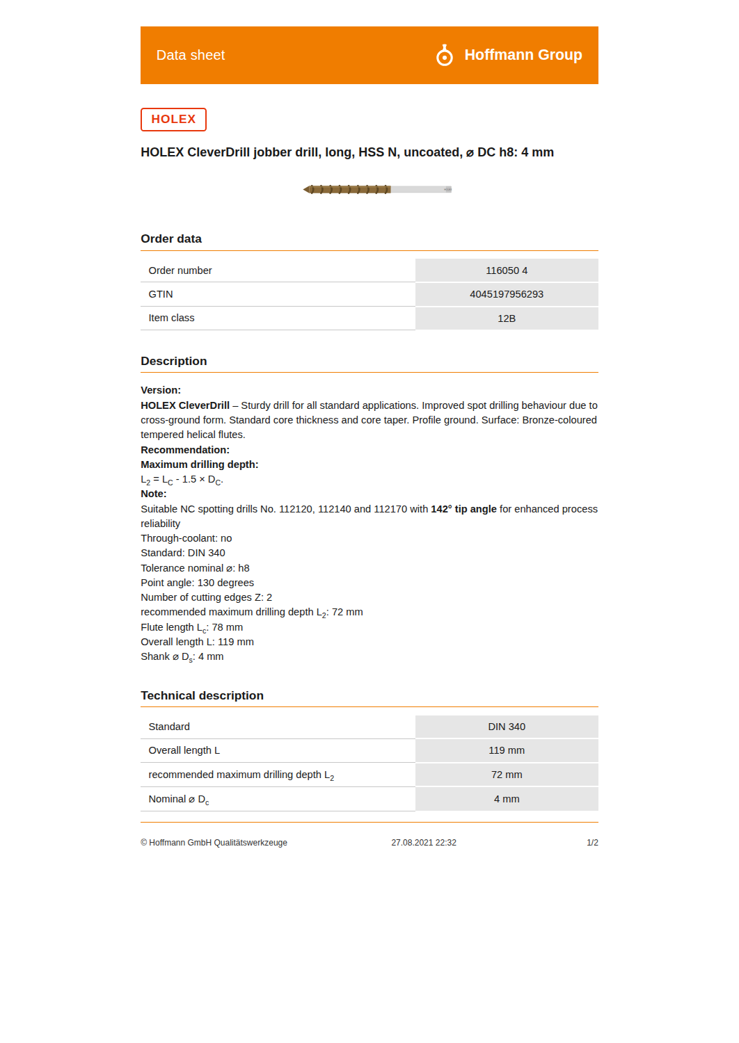Data sheet
Hoffmann Group
HOLEX
HOLEX CleverDrill jobber drill, long, HSS N, uncoated, ⌀ DC h8: 4 mm
HOLEX
Order data
| Order number | 116050 4 |
| GTIN | 4045197956293 |
| Item class | 12B |
Description
Version:
HOLEX CleverDrill – Sturdy drill for all standard applications. Improved spot drilling behaviour due to cross-ground form. Standard core thickness and core taper. Profile ground. Surface: Bronze-coloured tempered helical flutes.
Recommendation:
Maximum drilling depth:
L2 = LC - 1.5 × DC.
Note:
Suitable NC spotting drills No. 112120, 112140 and 112170 with 142° tip angle for enhanced process reliability
Through-coolant: no
Standard: DIN 340
Tolerance nominal ⌀: h8
Point angle: 130 degrees
Number of cutting edges Z: 2
recommended maximum drilling depth L2: 72 mm
Flute length Lc: 78 mm
Overall length L: 119 mm
Shank ⌀ Ds: 4 mm
Technical description
| Standard | DIN 340 |
| Overall length L | 119 mm |
| recommended maximum drilling depth L 2 | 72 mm |
| Nominal ⌀ D c | 4 mm |
© Hoffmann GmbH Qualitätswerkzeuge
27.08.2021 22:32
1/2